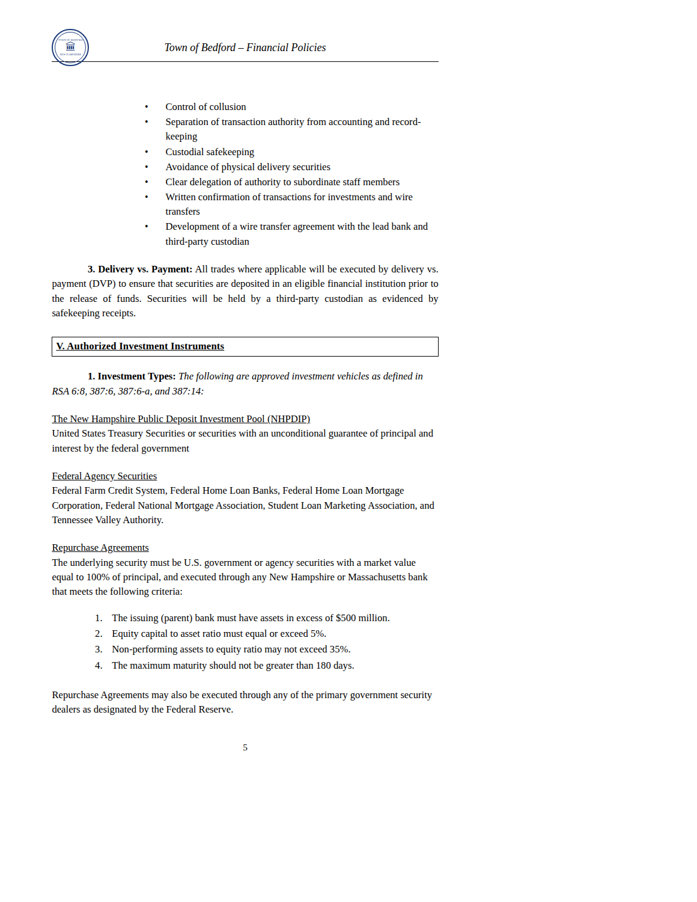TOWN OF BEDFORD
🏛
NEW HAMPSHIRE
Town of Bedford – Financial Policies
Control of collusion
Separation of transaction authority from accounting and record-keeping
Custodial safekeeping
Avoidance of physical delivery securities
Clear delegation of authority to subordinate staff members
Written confirmation of transactions for investments and wire transfers
Development of a wire transfer agreement with the lead bank and third-party custodian
3. Delivery vs. Payment: All trades where applicable will be executed by delivery vs. payment (DVP) to ensure that securities are deposited in an eligible financial institution prior to the release of funds. Securities will be held by a third-party custodian as evidenced by safekeeping receipts.
V. Authorized Investment Instruments
1. Investment Types: The following are approved investment vehicles as defined in RSA 6:8, 387:6, 387:6-a, and 387:14:
The New Hampshire Public Deposit Investment Pool (NHPDIP)
United States Treasury Securities or securities with an unconditional guarantee of principal and interest by the federal government
Federal Agency Securities
Federal Farm Credit System, Federal Home Loan Banks, Federal Home Loan Mortgage Corporation, Federal National Mortgage Association, Student Loan Marketing Association, and Tennessee Valley Authority.
Repurchase Agreements
The underlying security must be U.S. government or agency securities with a market value equal to 100% of principal, and executed through any New Hampshire or Massachusetts bank that meets the following criteria:
The issuing (parent) bank must have assets in excess of $500 million.
Equity capital to asset ratio must equal or exceed 5%.
Non-performing assets to equity ratio may not exceed 35%.
The maximum maturity should not be greater than 180 days.
Repurchase Agreements may also be executed through any of the primary government security dealers as designated by the Federal Reserve.
5